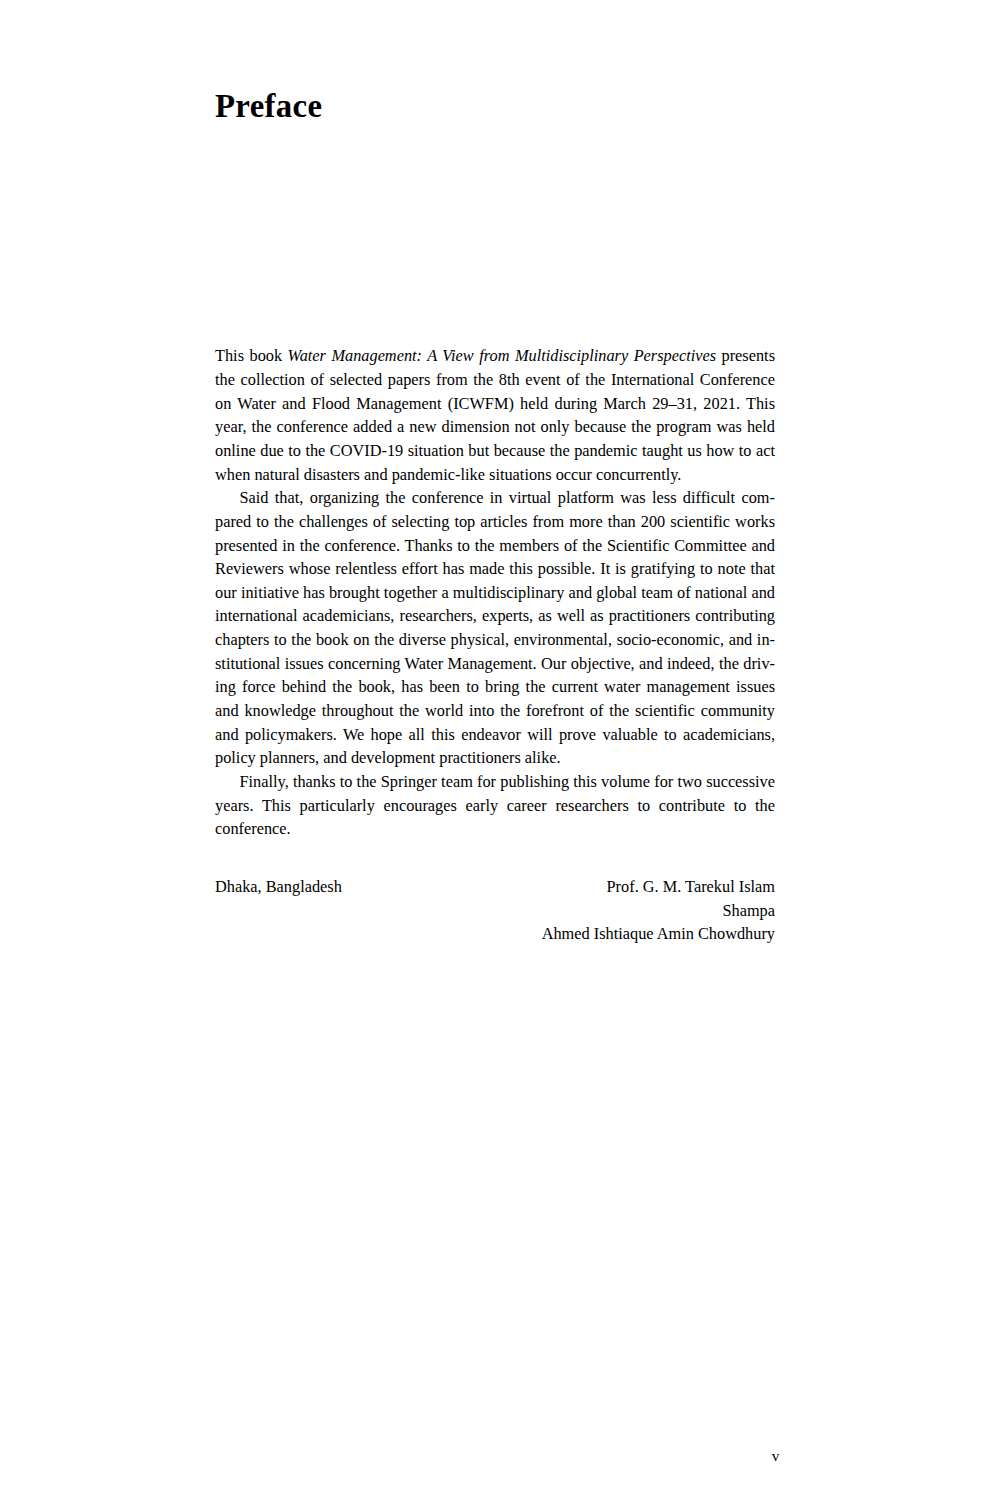Preface
This book Water Management: A View from Multidisciplinary Perspectives presents the collection of selected papers from the 8th event of the International Conference on Water and Flood Management (ICWFM) held during March 29–31, 2021. This year, the conference added a new dimension not only because the program was held online due to the COVID-19 situation but because the pandemic taught us how to act when natural disasters and pandemic-like situations occur concurrently.
Said that, organizing the conference in virtual platform was less difficult compared to the challenges of selecting top articles from more than 200 scientific works presented in the conference. Thanks to the members of the Scientific Committee and Reviewers whose relentless effort has made this possible. It is gratifying to note that our initiative has brought together a multidisciplinary and global team of national and international academicians, researchers, experts, as well as practitioners contributing chapters to the book on the diverse physical, environmental, socio-economic, and institutional issues concerning Water Management. Our objective, and indeed, the driving force behind the book, has been to bring the current water management issues and knowledge throughout the world into the forefront of the scientific community and policymakers. We hope all this endeavor will prove valuable to academicians, policy planners, and development practitioners alike.
Finally, thanks to the Springer team for publishing this volume for two successive years. This particularly encourages early career researchers to contribute to the conference.
Dhaka, Bangladesh
Prof. G. M. Tarekul Islam
Shampa
Ahmed Ishtiaque Amin Chowdhury
v